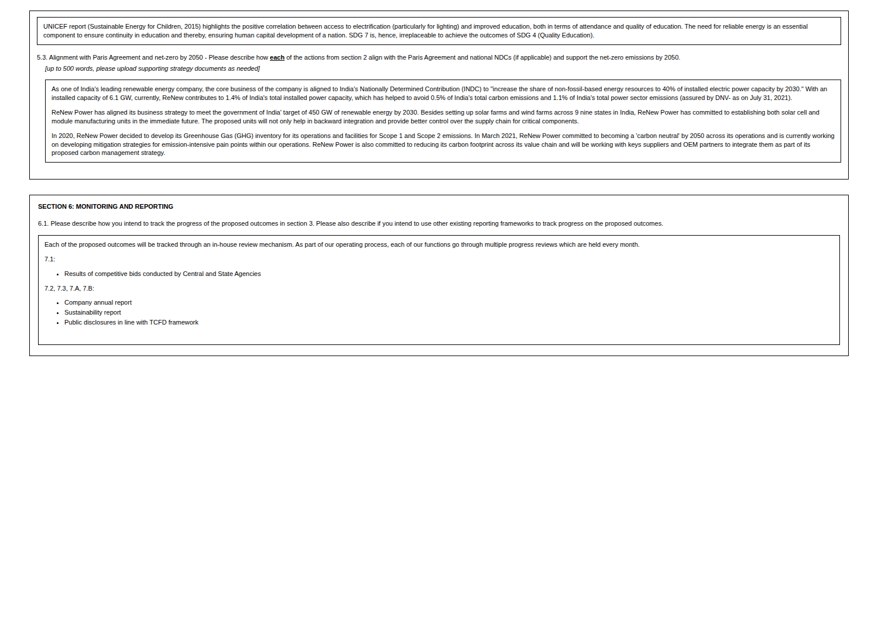UNICEF report (Sustainable Energy for Children, 2015) highlights the positive correlation between access to electrification (particularly for lighting) and improved education, both in terms of attendance and quality of education. The need for reliable energy is an essential component to ensure continuity in education and thereby, ensuring human capital development of a nation. SDG 7 is, hence, irreplaceable to achieve the outcomes of SDG 4 (Quality Education).
5.3. Alignment with Paris Agreement and net-zero by 2050 - Please describe how each of the actions from section 2 align with the Paris Agreement and national NDCs (if applicable) and support the net-zero emissions by 2050.
[up to 500 words, please upload supporting strategy documents as needed]
As one of India's leading renewable energy company, the core business of the company is aligned to India's Nationally Determined Contribution (INDC) to "increase the share of non-fossil-based energy resources to 40% of installed electric power capacity by 2030." With an installed capacity of 6.1 GW, currently, ReNew contributes to 1.4% of India's total installed power capacity, which has helped to avoid 0.5% of India's total carbon emissions and 1.1% of India's total power sector emissions (assured by DNV- as on July 31, 2021).
ReNew Power has aligned its business strategy to meet the government of India' target of 450 GW of renewable energy by 2030. Besides setting up solar farms and wind farms across 9 nine states in India, ReNew Power has committed to establishing both solar cell and module manufacturing units in the immediate future. The proposed units will not only help in backward integration and provide better control over the supply chain for critical components.
In 2020, ReNew Power decided to develop its Greenhouse Gas (GHG) inventory for its operations and facilities for Scope 1 and Scope 2 emissions. In March 2021, ReNew Power committed to becoming a 'carbon neutral' by 2050 across its operations and is currently working on developing mitigation strategies for emission-intensive pain points within our operations. ReNew Power is also committed to reducing its carbon footprint across its value chain and will be working with keys suppliers and OEM partners to integrate them as part of its proposed carbon management strategy.
SECTION 6: MONITORING AND REPORTING
6.1. Please describe how you intend to track the progress of the proposed outcomes in section 3. Please also describe if you intend to use other existing reporting frameworks to track progress on the proposed outcomes.
Each of the proposed outcomes will be tracked through an in-house review mechanism. As part of our operating process, each of our functions go through multiple progress reviews which are held every month.
7.1:
Results of competitive bids conducted by Central and State Agencies
7.2, 7.3, 7.A, 7.B:
Company annual report
Sustainability report
Public disclosures in line with TCFD framework